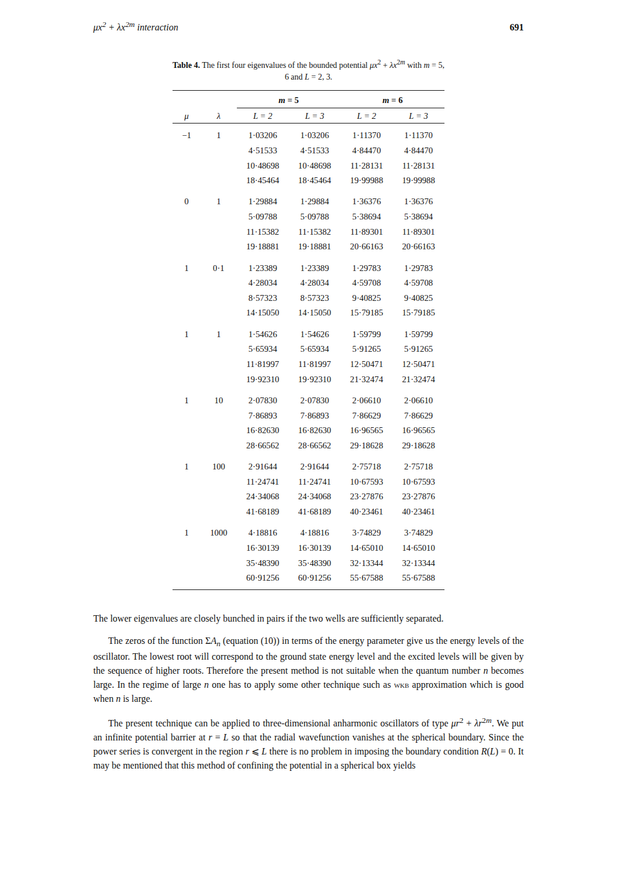μx2 + λx2m interaction 691
Table 4. The first four eigenvalues of the bounded potential μx 2 + λx 2 m with m = 5, 6 and L = 2, 3.
| | | m = 5 | m = 6 |
| --- | --- | --- | --- |
| μ | λ | L = 2 | L = 3 | L = 2 | L = 3 |
| −1 | 1 | 1·03206 | 1·03206 | 1·11370 | 1·11370 |
| | | 4·51533 | 4·51533 | 4·84470 | 4·84470 |
| | | 10·48698 | 10·48698 | 11·28131 | 11·28131 |
| | | 18·45464 | 18·45464 | 19·99988 | 19·99988 |
| 0 | 1 | 1·29884 | 1·29884 | 1·36376 | 1·36376 |
| | | 5·09788 | 5·09788 | 5·38694 | 5·38694 |
| | | 11·15382 | 11·15382 | 11·89301 | 11·89301 |
| | | 19·18881 | 19·18881 | 20·66163 | 20·66163 |
| 1 | 0·1 | 1·23389 | 1·23389 | 1·29783 | 1·29783 |
| | | 4·28034 | 4·28034 | 4·59708 | 4·59708 |
| | | 8·57323 | 8·57323 | 9·40825 | 9·40825 |
| | | 14·15050 | 14·15050 | 15·79185 | 15·79185 |
| 1 | 1 | 1·54626 | 1·54626 | 1·59799 | 1·59799 |
| | | 5·65934 | 5·65934 | 5·91265 | 5·91265 |
| | | 11·81997 | 11·81997 | 12·50471 | 12·50471 |
| | | 19·92310 | 19·92310 | 21·32474 | 21·32474 |
| 1 | 10 | 2·07830 | 2·07830 | 2·06610 | 2·06610 |
| | | 7·86893 | 7·86893 | 7·86629 | 7·86629 |
| | | 16·82630 | 16·82630 | 16·96565 | 16·96565 |
| | | 28·66562 | 28·66562 | 29·18628 | 29·18628 |
| 1 | 100 | 2·91644 | 2·91644 | 2·75718 | 2·75718 |
| | | 11·24741 | 11·24741 | 10·67593 | 10·67593 |
| | | 24·34068 | 24·34068 | 23·27876 | 23·27876 |
| | | 41·68189 | 41·68189 | 40·23461 | 40·23461 |
| 1 | 1000 | 4·18816 | 4·18816 | 3·74829 | 3·74829 |
| | | 16·30139 | 16·30139 | 14·65010 | 14·65010 |
| | | 35·48390 | 35·48390 | 32·13344 | 32·13344 |
| | | 60·91256 | 60·91256 | 55·67588 | 55·67588 |
The lower eigenvalues are closely bunched in pairs if the two wells are sufficiently separated.
The zeros of the function ΣAn (equation (10)) in terms of the energy parameter give us the energy levels of the oscillator. The lowest root will correspond to the ground state energy level and the excited levels will be given by the sequence of higher roots. Therefore the present method is not suitable when the quantum number n becomes large. In the regime of large n one has to apply some other technique such as wkb approximation which is good when n is large.
The present technique can be applied to three-dimensional anharmonic oscillators of type μr2 + λr2m. We put an infinite potential barrier at r = L so that the radial wavefunction vanishes at the spherical boundary. Since the power series is convergent in the region r ⩽ L there is no problem in imposing the boundary condition R(L) = 0. It may be mentioned that this method of confining the potential in a spherical box yields